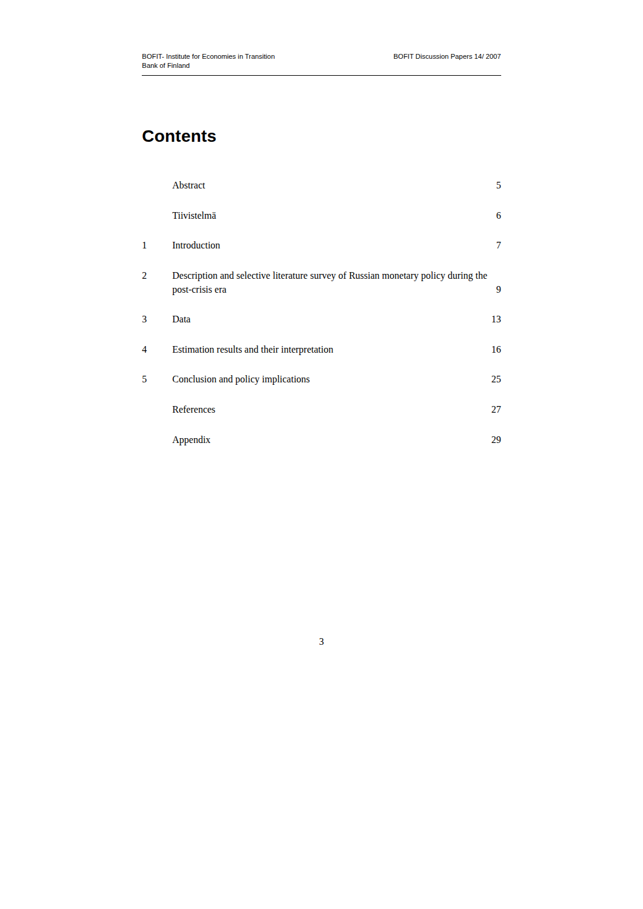| BOFIT- Institute for Economies in Transition | BOFIT Discussion Papers 14/ 2007 |
| Bank of Finland | |
Contents
| | 5 Abstract |
| | 6 Tiivistelmä |
| 1 | 7 Introduction |
| 2 | Description and selective literature survey of Russian monetary policy during the 9 post-crisis era |
| 3 | 13 Data |
| 4 | 16 Estimation results and their interpretation |
| 5 | 25 Conclusion and policy implications |
| | 27 References |
| | 29 Appendix |
3